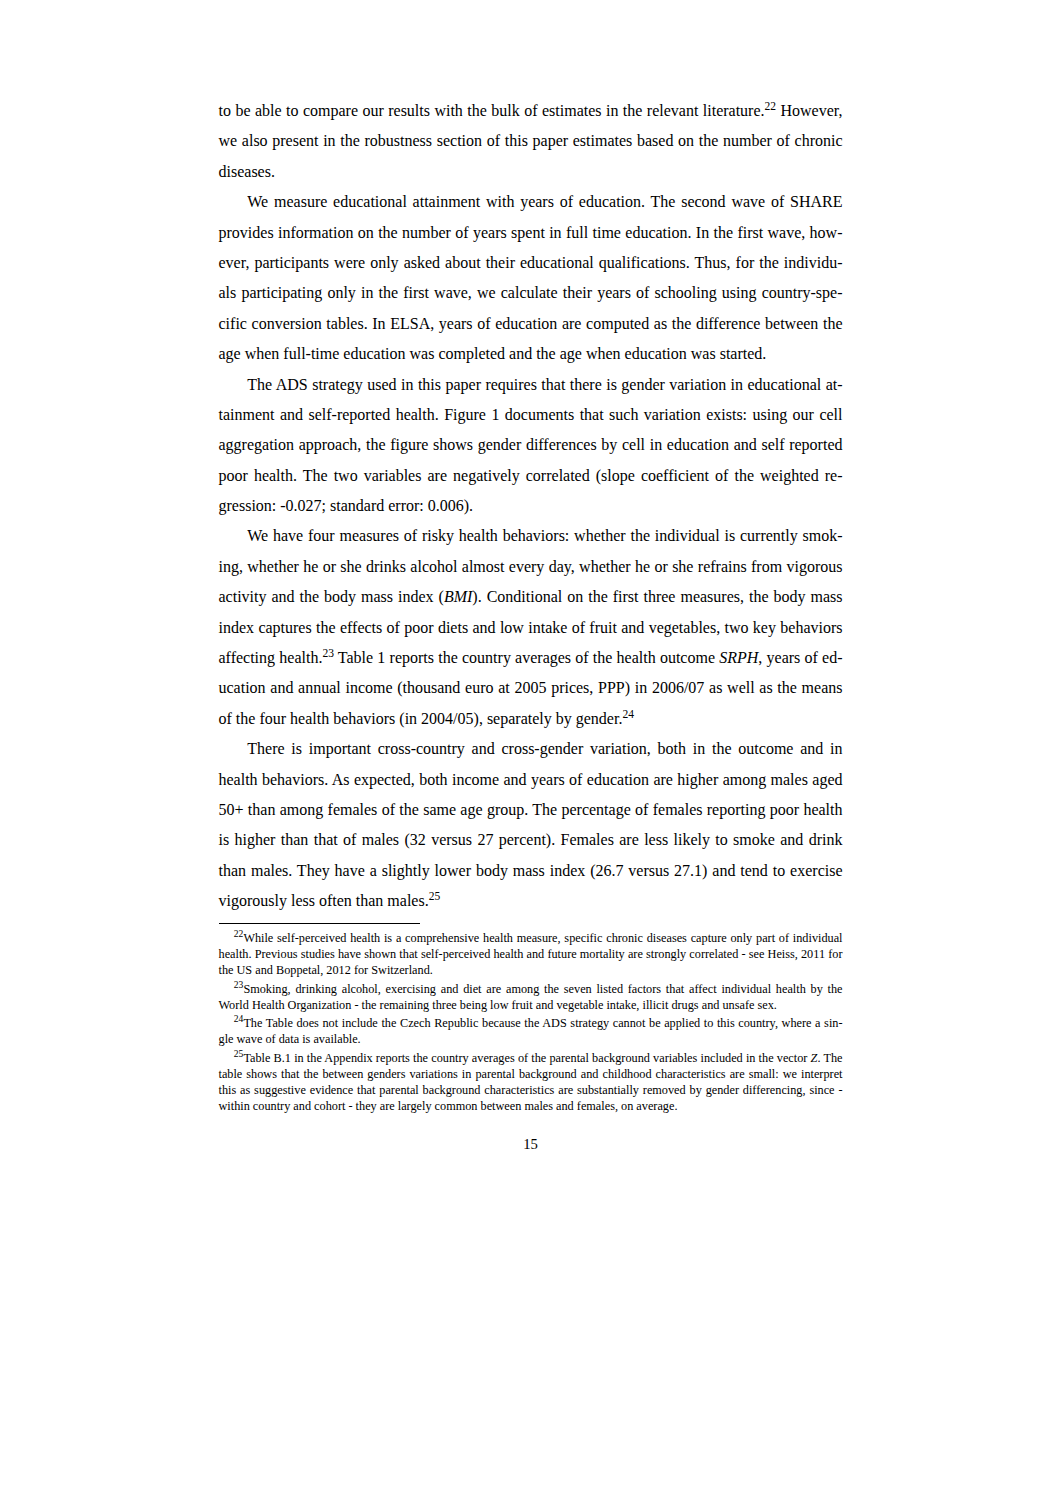to be able to compare our results with the bulk of estimates in the relevant literature.22 However, we also present in the robustness section of this paper estimates based on the number of chronic diseases.
We measure educational attainment with years of education. The second wave of SHARE provides information on the number of years spent in full time education. In the first wave, however, participants were only asked about their educational qualifications. Thus, for the individuals participating only in the first wave, we calculate their years of schooling using country-specific conversion tables. In ELSA, years of education are computed as the difference between the age when full-time education was completed and the age when education was started.
The ADS strategy used in this paper requires that there is gender variation in educational attainment and self-reported health. Figure 1 documents that such variation exists: using our cell aggregation approach, the figure shows gender differences by cell in education and self reported poor health. The two variables are negatively correlated (slope coefficient of the weighted regression: -0.027; standard error: 0.006).
We have four measures of risky health behaviors: whether the individual is currently smoking, whether he or she drinks alcohol almost every day, whether he or she refrains from vigorous activity and the body mass index (BMI). Conditional on the first three measures, the body mass index captures the effects of poor diets and low intake of fruit and vegetables, two key behaviors affecting health.23 Table 1 reports the country averages of the health outcome SRPH, years of education and annual income (thousand euro at 2005 prices, PPP) in 2006/07 as well as the means of the four health behaviors (in 2004/05), separately by gender.24
There is important cross-country and cross-gender variation, both in the outcome and in health behaviors. As expected, both income and years of education are higher among males aged 50+ than among females of the same age group. The percentage of females reporting poor health is higher than that of males (32 versus 27 percent). Females are less likely to smoke and drink than males. They have a slightly lower body mass index (26.7 versus 27.1) and tend to exercise vigorously less often than males.25
22While self-perceived health is a comprehensive health measure, specific chronic diseases capture only part of individual health. Previous studies have shown that self-perceived health and future mortality are strongly correlated - see Heiss, 2011 for the US and Boppetal, 2012 for Switzerland.
23Smoking, drinking alcohol, exercising and diet are among the seven listed factors that affect individual health by the World Health Organization - the remaining three being low fruit and vegetable intake, illicit drugs and unsafe sex.
24The Table does not include the Czech Republic because the ADS strategy cannot be applied to this country, where a single wave of data is available.
25Table B.1 in the Appendix reports the country averages of the parental background variables included in the vector Z. The table shows that the between genders variations in parental background and childhood characteristics are small: we interpret this as suggestive evidence that parental background characteristics are substantially removed by gender differencing, since - within country and cohort - they are largely common between males and females, on average.
15